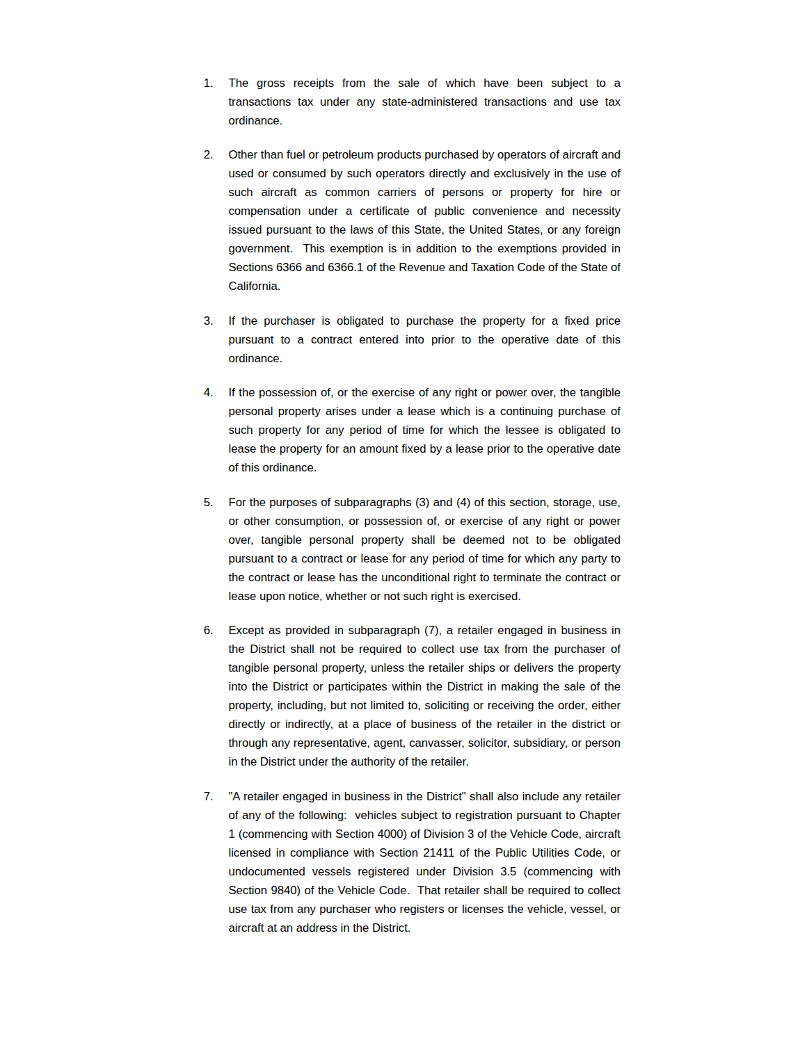The gross receipts from the sale of which have been subject to a transactions tax under any state-administered transactions and use tax ordinance.
Other than fuel or petroleum products purchased by operators of aircraft and used or consumed by such operators directly and exclusively in the use of such aircraft as common carriers of persons or property for hire or compensation under a certificate of public convenience and necessity issued pursuant to the laws of this State, the United States, or any foreign government. This exemption is in addition to the exemptions provided in Sections 6366 and 6366.1 of the Revenue and Taxation Code of the State of California.
If the purchaser is obligated to purchase the property for a fixed price pursuant to a contract entered into prior to the operative date of this ordinance.
If the possession of, or the exercise of any right or power over, the tangible personal property arises under a lease which is a continuing purchase of such property for any period of time for which the lessee is obligated to lease the property for an amount fixed by a lease prior to the operative date of this ordinance.
For the purposes of subparagraphs (3) and (4) of this section, storage, use, or other consumption, or possession of, or exercise of any right or power over, tangible personal property shall be deemed not to be obligated pursuant to a contract or lease for any period of time for which any party to the contract or lease has the unconditional right to terminate the contract or lease upon notice, whether or not such right is exercised.
Except as provided in subparagraph (7), a retailer engaged in business in the District shall not be required to collect use tax from the purchaser of tangible personal property, unless the retailer ships or delivers the property into the District or participates within the District in making the sale of the property, including, but not limited to, soliciting or receiving the order, either directly or indirectly, at a place of business of the retailer in the district or through any representative, agent, canvasser, solicitor, subsidiary, or person in the District under the authority of the retailer.
"A retailer engaged in business in the District" shall also include any retailer of any of the following: vehicles subject to registration pursuant to Chapter 1 (commencing with Section 4000) of Division 3 of the Vehicle Code, aircraft licensed in compliance with Section 21411 of the Public Utilities Code, or undocumented vessels registered under Division 3.5 (commencing with Section 9840) of the Vehicle Code. That retailer shall be required to collect use tax from any purchaser who registers or licenses the vehicle, vessel, or aircraft at an address in the District.